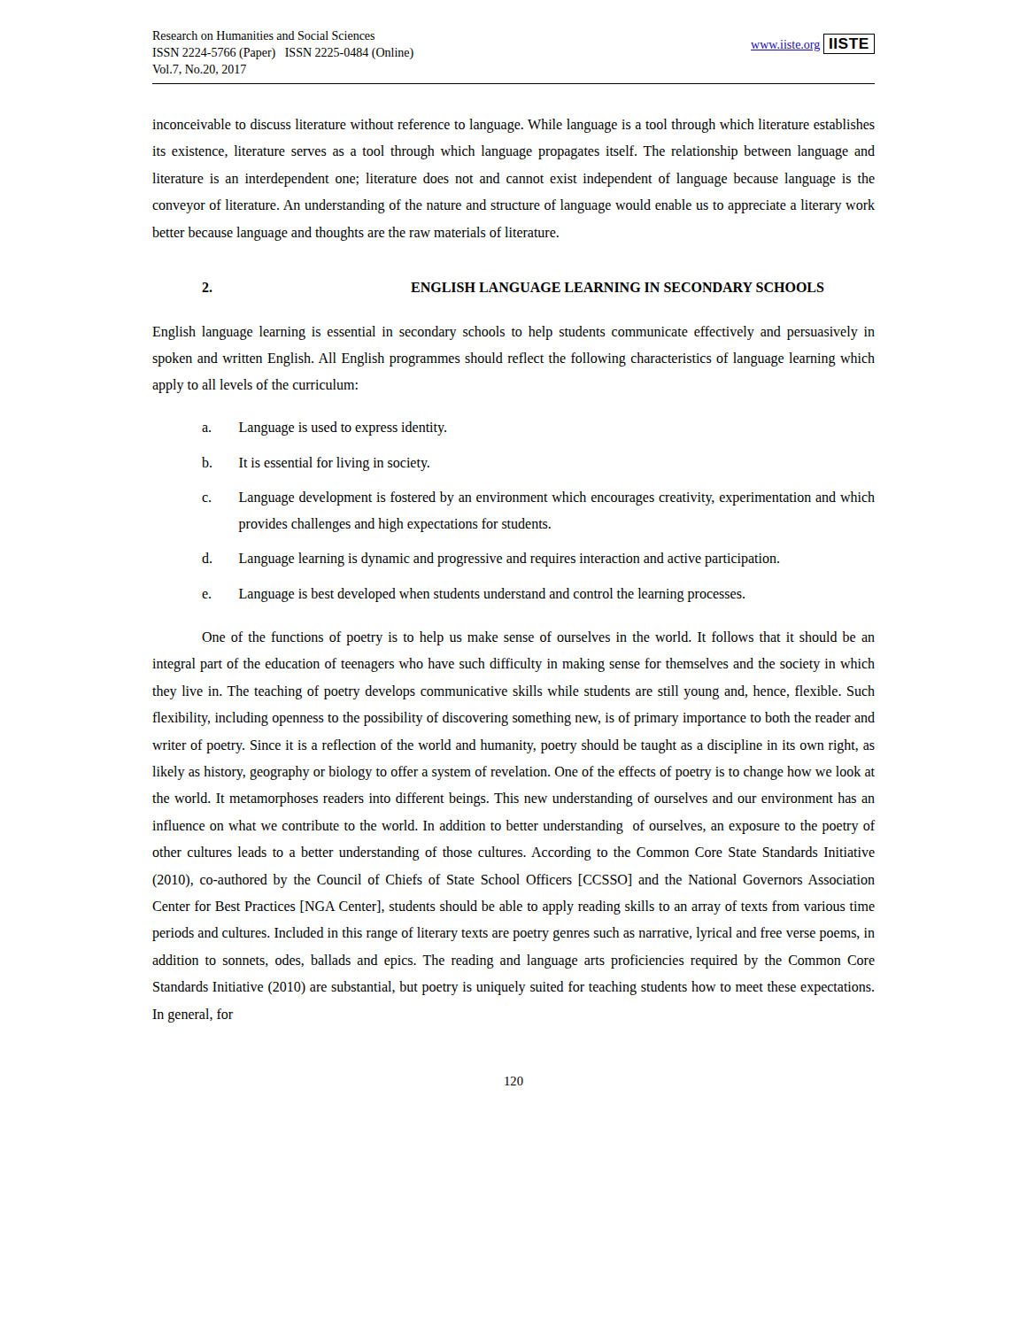Research on Humanities and Social Sciences
ISSN 2224-5766 (Paper) ISSN 2225-0484 (Online)
Vol.7, No.20, 2017
www.iiste.org
IISTE
inconceivable to discuss literature without reference to language. While language is a tool through which literature establishes its existence, literature serves as a tool through which language propagates itself. The relationship between language and literature is an interdependent one; literature does not and cannot exist independent of language because language is the conveyor of literature. An understanding of the nature and structure of language would enable us to appreciate a literary work better because language and thoughts are the raw materials of literature.
2. English Language Learning in Secondary Schools
English language learning is essential in secondary schools to help students communicate effectively and persuasively in spoken and written English. All English programmes should reflect the following characteristics of language learning which apply to all levels of the curriculum:
a. Language is used to express identity.
b. It is essential for living in society.
c. Language development is fostered by an environment which encourages creativity, experimentation and which provides challenges and high expectations for students.
d. Language learning is dynamic and progressive and requires interaction and active participation.
e. Language is best developed when students understand and control the learning processes.
One of the functions of poetry is to help us make sense of ourselves in the world. It follows that it should be an integral part of the education of teenagers who have such difficulty in making sense for themselves and the society in which they live in. The teaching of poetry develops communicative skills while students are still young and, hence, flexible. Such flexibility, including openness to the possibility of discovering something new, is of primary importance to both the reader and writer of poetry. Since it is a reflection of the world and humanity, poetry should be taught as a discipline in its own right, as likely as history, geography or biology to offer a system of revelation. One of the effects of poetry is to change how we look at the world. It metamorphoses readers into different beings. This new understanding of ourselves and our environment has an influence on what we contribute to the world. In addition to better understanding of ourselves, an exposure to the poetry of other cultures leads to a better understanding of those cultures. According to the Common Core State Standards Initiative (2010), co-authored by the Council of Chiefs of State School Officers [CCSSO] and the National Governors Association Center for Best Practices [NGA Center], students should be able to apply reading skills to an array of texts from various time periods and cultures. Included in this range of literary texts are poetry genres such as narrative, lyrical and free verse poems, in addition to sonnets, odes, ballads and epics. The reading and language arts proficiencies required by the Common Core Standards Initiative (2010) are substantial, but poetry is uniquely suited for teaching students how to meet these expectations. In general, for
120